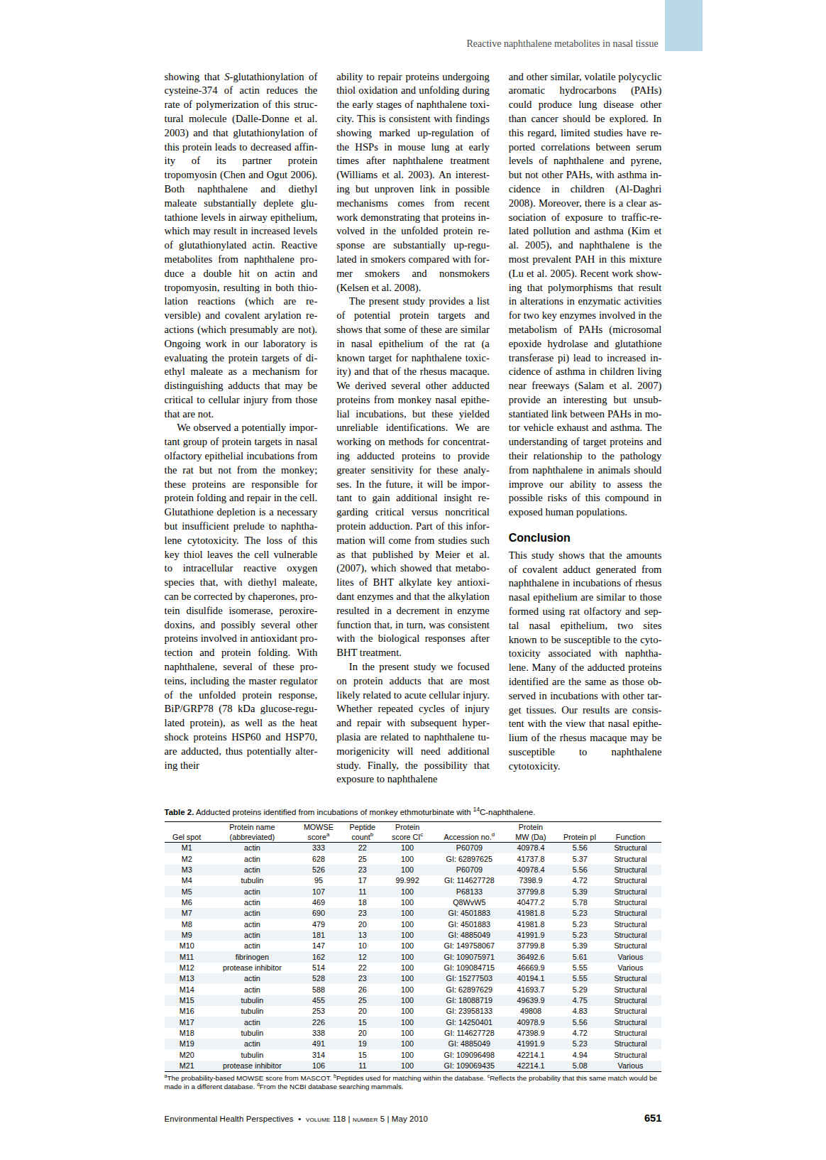Reactive naphthalene metabolites in nasal tissue
showing that S-glutathionylation of cysteine-374 of actin reduces the rate of polymerization of this structural molecule (Dalle-Donne et al. 2003) and that glutathionylation of this protein leads to decreased affinity of its partner protein tropomyosin (Chen and Ogut 2006). Both naphthalene and diethyl maleate substantially deplete glutathione levels in airway epithelium, which may result in increased levels of glutathionylated actin. Reactive metabolites from naphthalene produce a double hit on actin and tropomyosin, resulting in both thiolation reactions (which are reversible) and covalent arylation reactions (which presumably are not). Ongoing work in our laboratory is evaluating the protein targets of diethyl maleate as a mechanism for distinguishing adducts that may be critical to cellular injury from those that are not.
We observed a potentially important group of protein targets in nasal olfactory epithelial incubations from the rat but not from the monkey; these proteins are responsible for protein folding and repair in the cell. Glutathione depletion is a necessary but insufficient prelude to naphthalene cytotoxicity. The loss of this key thiol leaves the cell vulnerable to intracellular reactive oxygen species that, with diethyl maleate, can be corrected by chaperones, protein disulfide isomerase, peroxiredoxins, and possibly several other proteins involved in antioxidant protection and protein folding. With naphthalene, several of these proteins, including the master regulator of the unfolded protein response, BiP/GRP78 (78 kDa glucose-regulated protein), as well as the heat shock proteins HSP60 and HSP70, are adducted, thus potentially altering their
ability to repair proteins undergoing thiol oxidation and unfolding during the early stages of naphthalene toxicity. This is consistent with findings showing marked up-regulation of the HSPs in mouse lung at early times after naphthalene treatment (Williams et al. 2003). An interesting but unproven link in possible mechanisms comes from recent work demonstrating that proteins involved in the unfolded protein response are substantially up-regulated in smokers compared with former smokers and nonsmokers (Kelsen et al. 2008).
The present study provides a list of potential protein targets and shows that some of these are similar in nasal epithelium of the rat (a known target for naphthalene toxicity) and that of the rhesus macaque. We derived several other adducted proteins from monkey nasal epithelial incubations, but these yielded unreliable identifications. We are working on methods for concentrating adducted proteins to provide greater sensitivity for these analyses. In the future, it will be important to gain additional insight regarding critical versus noncritical protein adduction. Part of this information will come from studies such as that published by Meier et al. (2007), which showed that metabolites of BHT alkylate key antioxidant enzymes and that the alkylation resulted in a decrement in enzyme function that, in turn, was consistent with the biological responses after BHT treatment.
In the present study we focused on protein adducts that are most likely related to acute cellular injury. Whether repeated cycles of injury and repair with subsequent hyperplasia are related to naphthalene tumorigenicity will need additional study. Finally, the possibility that exposure to naphthalene
and other similar, volatile polycyclic aromatic hydrocarbons (PAHs) could produce lung disease other than cancer should be explored. In this regard, limited studies have reported correlations between serum levels of naphthalene and pyrene, but not other PAHs, with asthma incidence in children (Al-Daghri 2008). Moreover, there is a clear association of exposure to traffic-related pollution and asthma (Kim et al. 2005), and naphthalene is the most prevalent PAH in this mixture (Lu et al. 2005). Recent work showing that polymorphisms that result in alterations in enzymatic activities for two key enzymes involved in the metabolism of PAHs (microsomal epoxide hydrolase and glutathione transferase pi) lead to increased incidence of asthma in children living near freeways (Salam et al. 2007) provide an interesting but unsubstantiated link between PAHs in motor vehicle exhaust and asthma. The understanding of target proteins and their relationship to the pathology from naphthalene in animals should improve our ability to assess the possible risks of this compound in exposed human populations.
Conclusion
This study shows that the amounts of covalent adduct generated from naphthalene in incubations of rhesus nasal epithelium are similar to those formed using rat olfactory and septal nasal epithelium, two sites known to be susceptible to the cytotoxicity associated with naphthalene. Many of the adducted proteins identified are the same as those observed in incubations with other target tissues. Our results are consistent with the view that nasal epithelium of the rhesus macaque may be susceptible to naphthalene cytotoxicity.
Table 2. Adducted proteins identified from incubations of monkey ethmoturbinate with 14C-naphthalene.
| | Protein name | MOWSE | Peptide | Protein | | Protein | | | |
| --- | --- | --- | --- | --- | --- | --- | --- | --- | --- |
| Gel spot | (abbreviated) | score a | count b | score CI c | Accession no. d | MW (Da) | Protein pI | Function | |
| M1 | actin | 333 | 22 | 100 | P60709 | 40978.4 | 5.56 | Structural | |
| M2 | actin | 628 | 25 | 100 | GI: 62897625 | 41737.8 | 5.37 | Structural | |
| M3 | actin | 526 | 23 | 100 | P60709 | 40978.4 | 5.56 | Structural | |
| M4 | tubulin | 95 | 17 | 99.992 | GI: 114627728 | 7398.9 | 4.72 | Structural | |
| M5 | actin | 107 | 11 | 100 | P68133 | 37799.8 | 5.39 | Structural | |
| M6 | actin | 469 | 18 | 100 | Q8WvW5 | 40477.2 | 5.78 | Structural | |
| M7 | actin | 690 | 23 | 100 | GI: 4501883 | 41981.8 | 5.23 | Structural | |
| M8 | actin | 479 | 20 | 100 | GI: 4501883 | 41981.8 | 5.23 | Structural | |
| M9 | actin | 181 | 13 | 100 | GI: 4885049 | 41991.9 | 5.23 | Structural | |
| M10 | actin | 147 | 10 | 100 | GI: 149758067 | 37799.8 | 5.39 | Structural | |
| M11 | fibrinogen | 162 | 12 | 100 | GI: 109075971 | 36492.6 | 5.61 | Various | |
| M12 | protease inhibitor | 514 | 22 | 100 | GI: 109084715 | 46669.9 | 5.55 | Various | |
| M13 | actin | 528 | 23 | 100 | GI: 15277503 | 40194.1 | 5.55 | Structural | |
| M14 | actin | 588 | 26 | 100 | GI: 62897629 | 41693.7 | 5.29 | Structural | |
| M15 | tubulin | 455 | 25 | 100 | GI: 18088719 | 49639.9 | 4.75 | Structural | |
| M16 | tubulin | 253 | 20 | 100 | GI: 23958133 | 49808 | 4.83 | Structural | |
| M17 | actin | 226 | 15 | 100 | GI: 14250401 | 40978.9 | 5.56 | Structural | |
| M18 | tubulin | 338 | 20 | 100 | GI: 114627728 | 47398.9 | 4.72 | Structural | |
| M19 | actin | 491 | 19 | 100 | GI: 4885049 | 41991.9 | 5.23 | Structural | |
| M20 | tubulin | 314 | 15 | 100 | GI: 109096498 | 42214.1 | 4.94 | Structural | |
| M21 | protease inhibitor | 106 | 11 | 100 | GI: 109069435 | 42214.1 | 5.08 | Various | |
aThe probability-based MOWSE score from MASCOT. bPeptides used for matching within the database. cReflects the probability that this same match would be made in a different database. dFrom the NCBI database searching mammals.
Environmental Health Perspectives • volume 118 | number 5 | May 2010
651